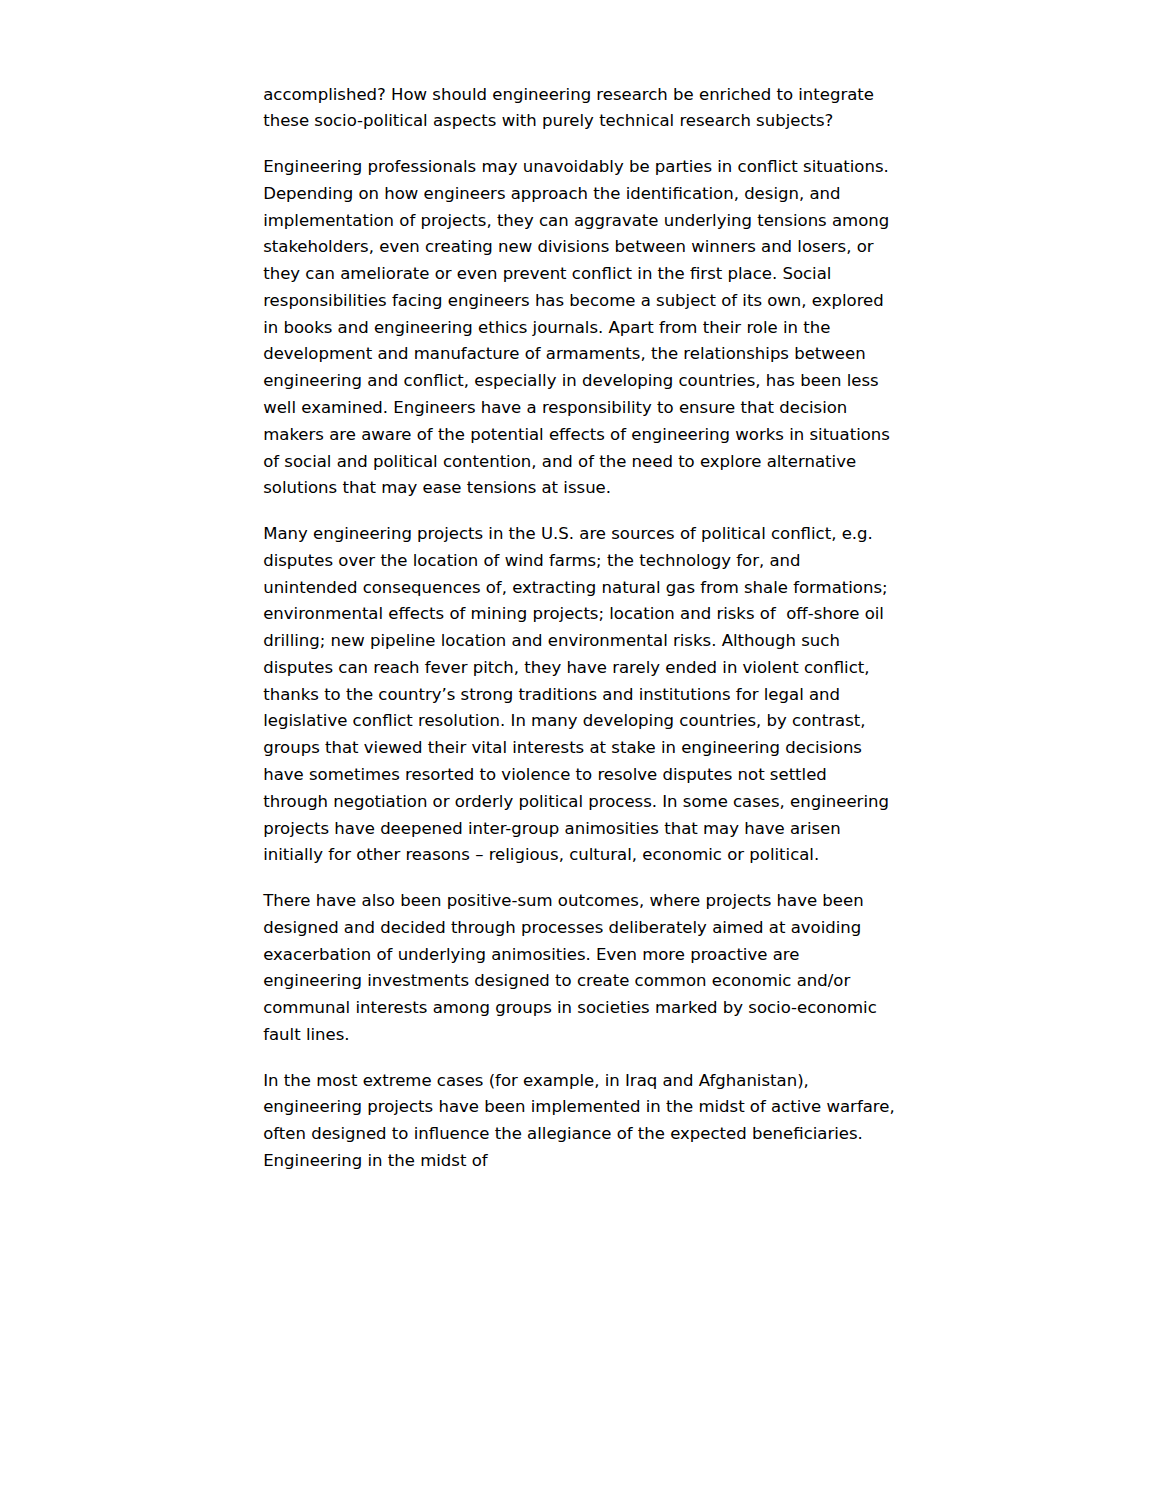accomplished? How should engineering research be enriched to integrate these socio-political aspects with purely technical research subjects?
Engineering professionals may unavoidably be parties in conflict situations. Depending on how engineers approach the identification, design, and implementation of projects, they can aggravate underlying tensions among stakeholders, even creating new divisions between winners and losers, or they can ameliorate or even prevent conflict in the first place. Social responsibilities facing engineers has become a subject of its own, explored in books and engineering ethics journals. Apart from their role in the development and manufacture of armaments, the relationships between engineering and conflict, especially in developing countries, has been less well examined. Engineers have a responsibility to ensure that decision makers are aware of the potential effects of engineering works in situations of social and political contention, and of the need to explore alternative solutions that may ease tensions at issue.
Many engineering projects in the U.S. are sources of political conflict, e.g. disputes over the location of wind farms; the technology for, and unintended consequences of, extracting natural gas from shale formations; environmental effects of mining projects; location and risks of off-shore oil drilling; new pipeline location and environmental risks. Although such disputes can reach fever pitch, they have rarely ended in violent conflict, thanks to the country’s strong traditions and institutions for legal and legislative conflict resolution. In many developing countries, by contrast, groups that viewed their vital interests at stake in engineering decisions have sometimes resorted to violence to resolve disputes not settled through negotiation or orderly political process. In some cases, engineering projects have deepened inter-group animosities that may have arisen initially for other reasons – religious, cultural, economic or political.
There have also been positive-sum outcomes, where projects have been designed and decided through processes deliberately aimed at avoiding exacerbation of underlying animosities. Even more proactive are engineering investments designed to create common economic and/or communal interests among groups in societies marked by socio-economic fault lines.
In the most extreme cases (for example, in Iraq and Afghanistan), engineering projects have been implemented in the midst of active warfare, often designed to influence the allegiance of the expected beneficiaries. Engineering in the midst of